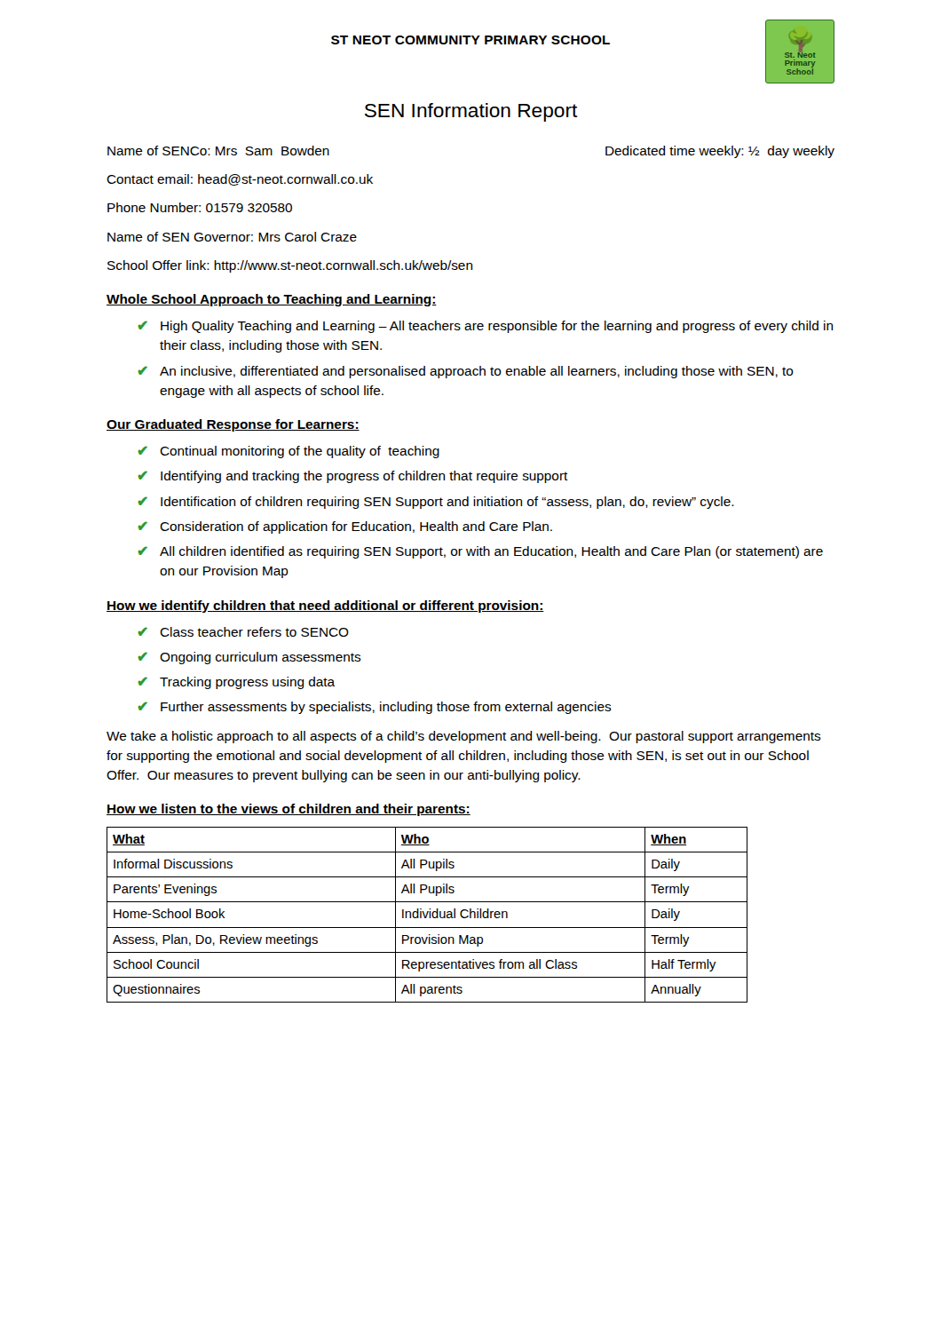🌳 St. Neot
Primary
School
ST NEOT COMMUNITY PRIMARY SCHOOL
SEN Information Report
Name of SENCo: Mrs Sam Bowden Dedicated time weekly: ½ day weekly
Contact email: head@st-neot.cornwall.co.uk
Phone Number: 01579 320580
Name of SEN Governor: Mrs Carol Craze
School Offer link: http://www.st-neot.cornwall.sch.uk/web/sen
Whole School Approach to Teaching and Learning:
High Quality Teaching and Learning – All teachers are responsible for the learning and progress of every child in their class, including those with SEN.
An inclusive, differentiated and personalised approach to enable all learners, including those with SEN, to engage with all aspects of school life.
Our Graduated Response for Learners:
Continual monitoring of the quality of teaching
Identifying and tracking the progress of children that require support
Identification of children requiring SEN Support and initiation of “assess, plan, do, review” cycle.
Consideration of application for Education, Health and Care Plan.
All children identified as requiring SEN Support, or with an Education, Health and Care Plan (or statement) are on our Provision Map
How we identify children that need additional or different provision:
Class teacher refers to SENCO
Ongoing curriculum assessments
Tracking progress using data
Further assessments by specialists, including those from external agencies
We take a holistic approach to all aspects of a child’s development and well-being. Our pastoral support arrangements for supporting the emotional and social development of all children, including those with SEN, is set out in our School Offer. Our measures to prevent bullying can be seen in our anti-bullying policy.
How we listen to the views of children and their parents:
| What | Who | When |
| --- | --- | --- |
| Informal Discussions | All Pupils | Daily |
| Parents’ Evenings | All Pupils | Termly |
| Home-School Book | Individual Children | Daily |
| Assess, Plan, Do, Review meetings | Provision Map | Termly |
| School Council | Representatives from all Class | Half Termly |
| Questionnaires | All parents | Annually |